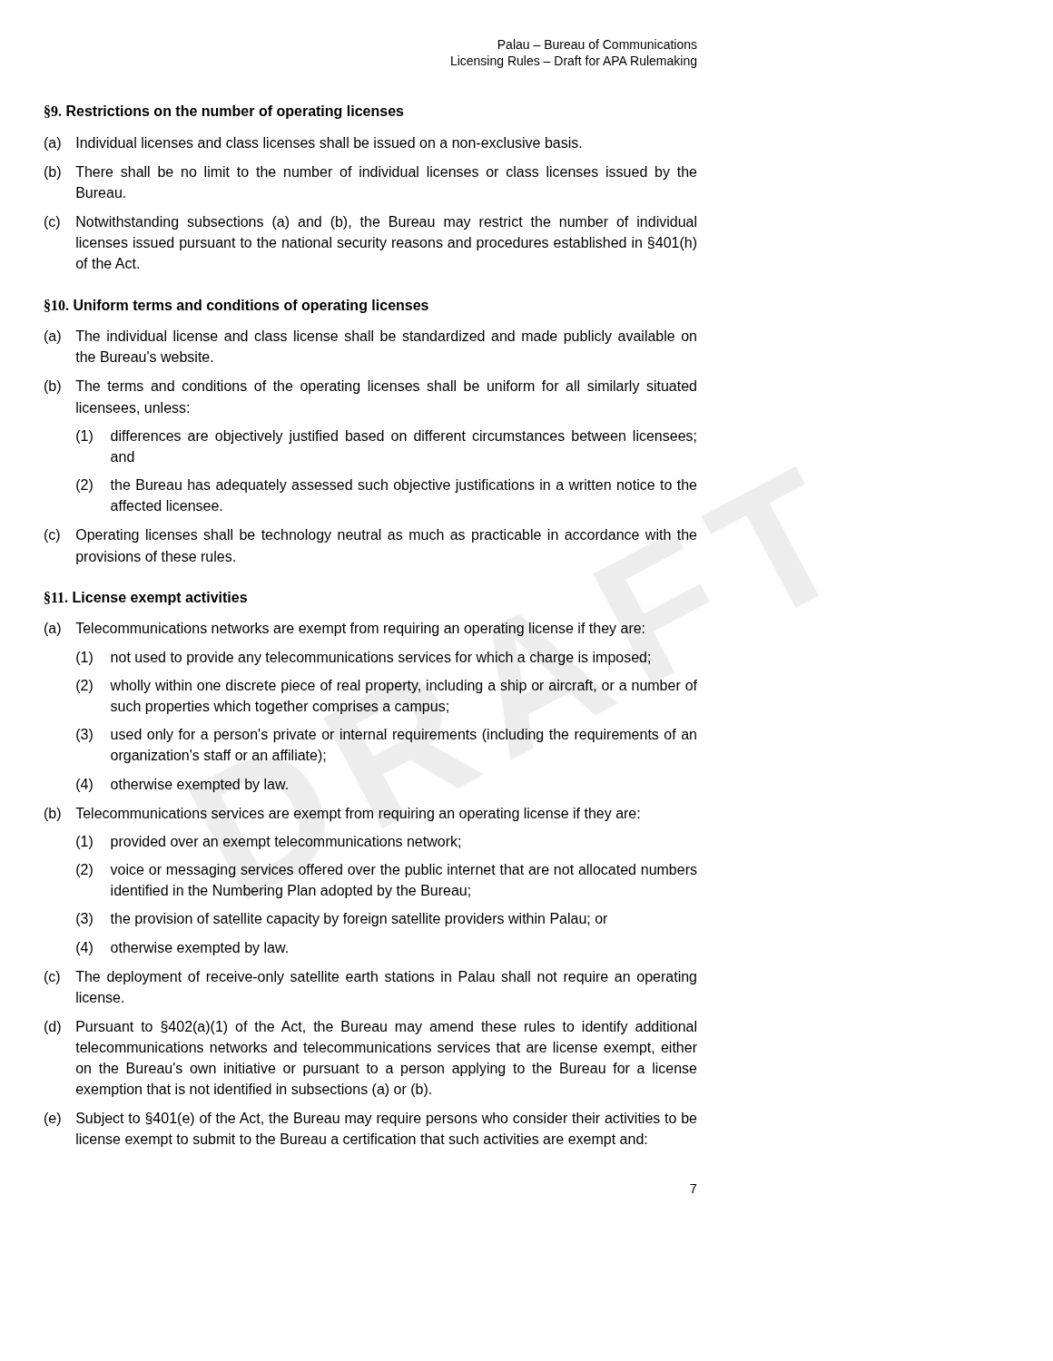DRAFT
Palau – Bureau of Communications
Licensing Rules – Draft for APA Rulemaking
§9. Restrictions on the number of operating licenses
(a) Individual licenses and class licenses shall be issued on a non-exclusive basis.
(b) There shall be no limit to the number of individual licenses or class licenses issued by the Bureau.
(c) Notwithstanding subsections (a) and (b), the Bureau may restrict the number of individual licenses issued pursuant to the national security reasons and procedures established in §401(h) of the Act.
§10. Uniform terms and conditions of operating licenses
(a) The individual license and class license shall be standardized and made publicly available on the Bureau's website.
(b) The terms and conditions of the operating licenses shall be uniform for all similarly situated licensees, unless:
(1) differences are objectively justified based on different circumstances between licensees; and
(2) the Bureau has adequately assessed such objective justifications in a written notice to the affected licensee.
(c) Operating licenses shall be technology neutral as much as practicable in accordance with the provisions of these rules.
§11. License exempt activities
(a) Telecommunications networks are exempt from requiring an operating license if they are:
(1) not used to provide any telecommunications services for which a charge is imposed;
(2) wholly within one discrete piece of real property, including a ship or aircraft, or a number of such properties which together comprises a campus;
(3) used only for a person's private or internal requirements (including the requirements of an organization's staff or an affiliate);
(4) otherwise exempted by law.
(b) Telecommunications services are exempt from requiring an operating license if they are:
(1) provided over an exempt telecommunications network;
(2) voice or messaging services offered over the public internet that are not allocated numbers identified in the Numbering Plan adopted by the Bureau;
(3) the provision of satellite capacity by foreign satellite providers within Palau; or
(4) otherwise exempted by law.
(c) The deployment of receive-only satellite earth stations in Palau shall not require an operating license.
(d) Pursuant to §402(a)(1) of the Act, the Bureau may amend these rules to identify additional telecommunications networks and telecommunications services that are license exempt, either on the Bureau's own initiative or pursuant to a person applying to the Bureau for a license exemption that is not identified in subsections (a) or (b).
(e) Subject to §401(e) of the Act, the Bureau may require persons who consider their activities to be license exempt to submit to the Bureau a certification that such activities are exempt and:
7